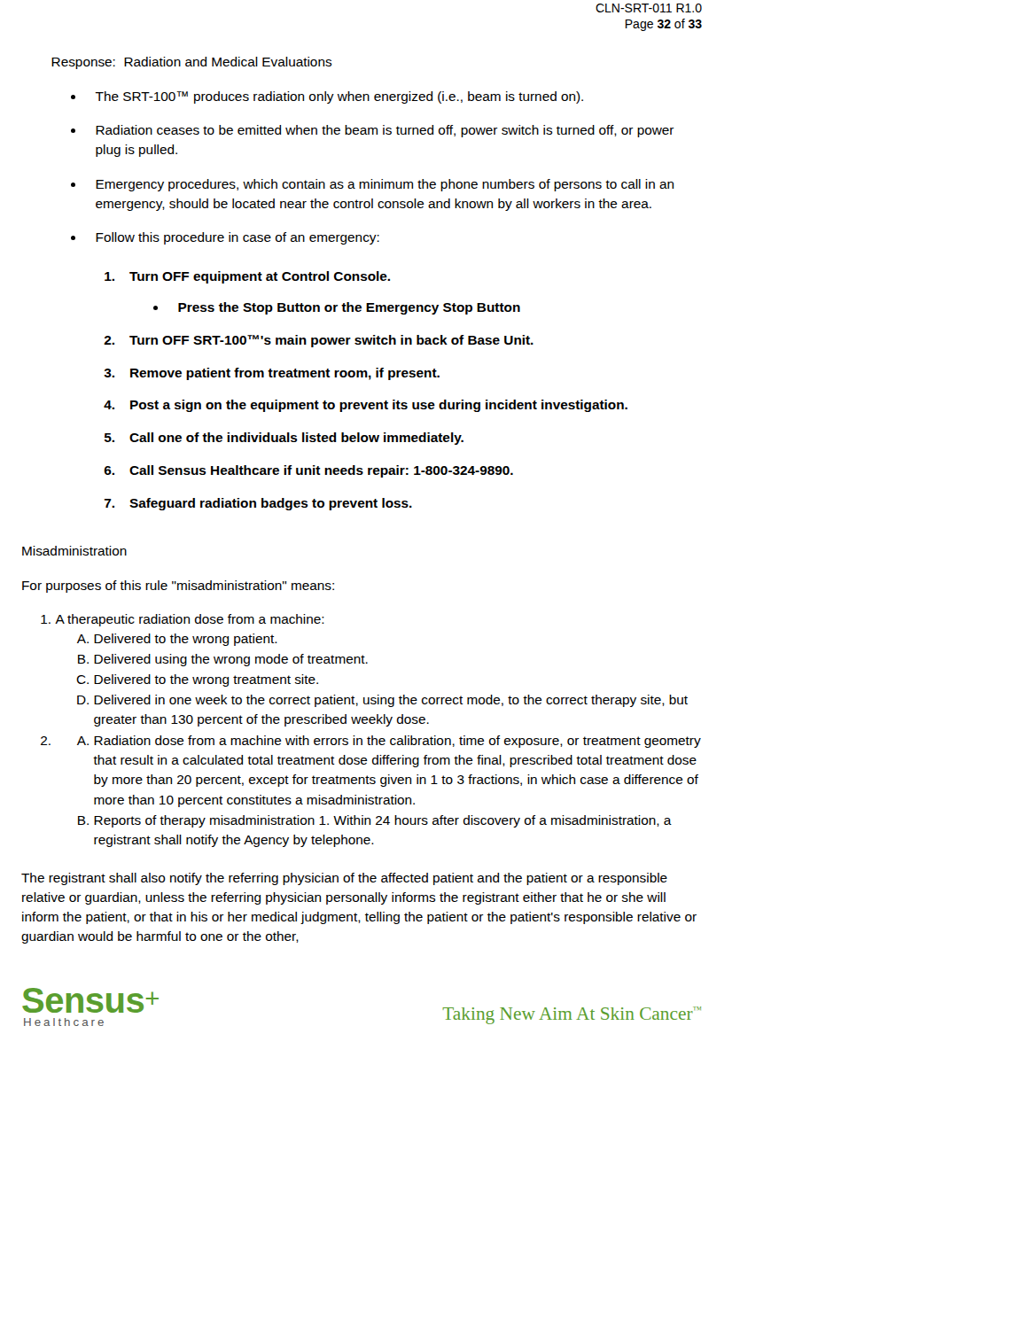CLN-SRT-011 R1.0
Page 32 of 33
Response: Radiation and Medical Evaluations
The SRT-100™ produces radiation only when energized (i.e., beam is turned on).
Radiation ceases to be emitted when the beam is turned off, power switch is turned off, or power plug is pulled.
Emergency procedures, which contain as a minimum the phone numbers of persons to call in an emergency, should be located near the control console and known by all workers in the area.
Follow this procedure in case of an emergency:
Turn OFF equipment at Control Console.
Press the Stop Button or the Emergency Stop Button
Turn OFF SRT-100™'s main power switch in back of Base Unit.
Remove patient from treatment room, if present.
Post a sign on the equipment to prevent its use during incident investigation.
Call one of the individuals listed below immediately.
Call Sensus Healthcare if unit needs repair: 1-800-324-9890.
Safeguard radiation badges to prevent loss.
Misadministration
For purposes of this rule "misadministration" means:
A therapeutic radiation dose from a machine:
Delivered to the wrong patient.
Delivered using the wrong mode of treatment.
Delivered to the wrong treatment site.
Delivered in one week to the correct patient, using the correct mode, to the correct therapy site, but greater than 130 percent of the prescribed weekly dose.
Radiation dose from a machine with errors in the calibration, time of exposure, or treatment geometry that result in a calculated total treatment dose differing from the final, prescribed total treatment dose by more than 20 percent, except for treatments given in 1 to 3 fractions, in which case a difference of more than 10 percent constitutes a misadministration.
Reports of therapy misadministration 1. Within 24 hours after discovery of a misadministration, a registrant shall notify the Agency by telephone.
The registrant shall also notify the referring physician of the affected patient and the patient or a responsible relative or guardian, unless the referring physician personally informs the registrant either that he or she will inform the patient, or that in his or her medical judgment, telling the patient or the patient's responsible relative or guardian would be harmful to one or the other,
Sensus+ Healthcare
Taking New Aim At Skin Cancer™